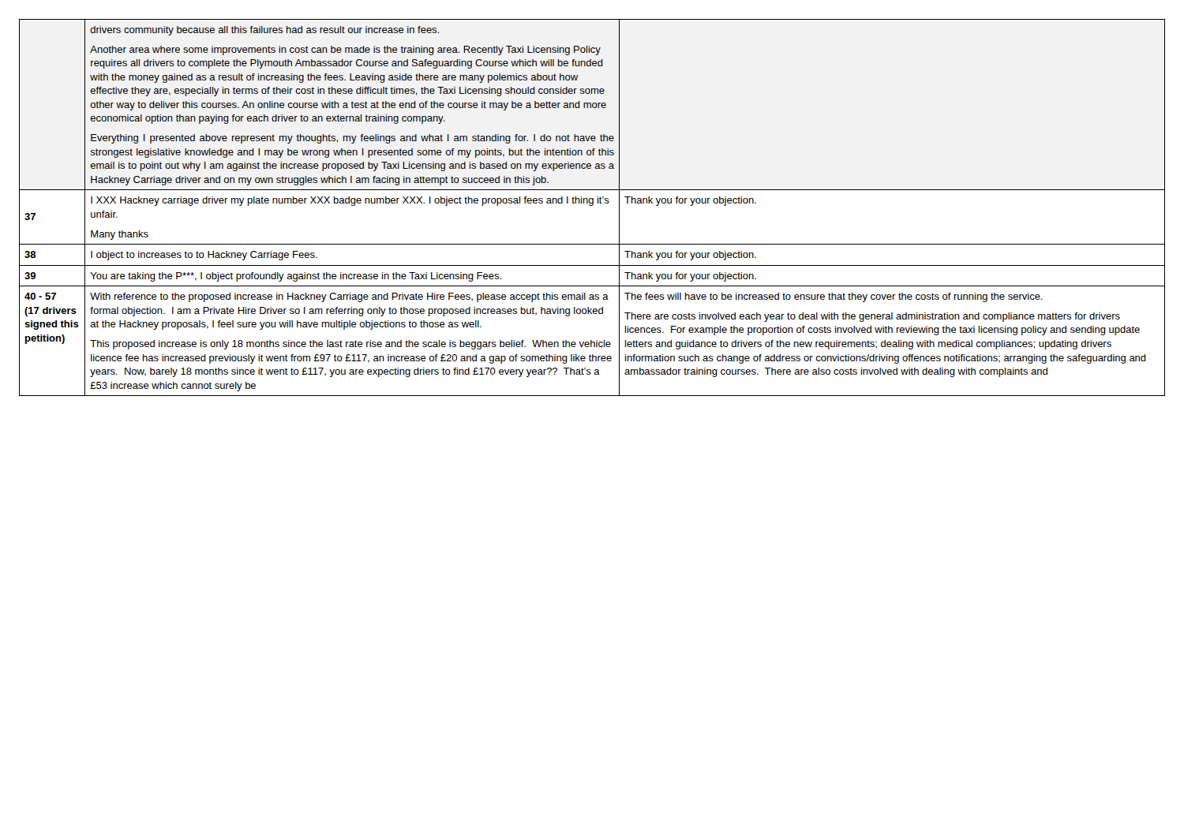| | drivers community because all this failures had as result our increase in fees. Another area where some improvements in cost can be made is the training area. Recently Taxi Licensing Policy requires all drivers to complete the Plymouth Ambassador Course and Safeguarding Course which will be funded with the money gained as a result of increasing the fees. Leaving aside there are many polemics about how effective they are, especially in terms of their cost in these difficult times, the Taxi Licensing should consider some other way to deliver this courses. An online course with a test at the end of the course it may be a better and more economical option than paying for each driver to an external training company. Everything I presented above represent my thoughts, my feelings and what I am standing for. I do not have the strongest legislative knowledge and I may be wrong when I presented some of my points, but the intention of this email is to point out why I am against the increase proposed by Taxi Licensing and is based on my experience as a Hackney Carriage driver and on my own struggles which I am facing in attempt to succeed in this job. | |
| 37 | I XXX Hackney carriage driver my plate number XXX badge number XXX. I object the proposal fees and I thing it’s unfair. Many thanks | Thank you for your objection. |
| 38 | I object to increases to to Hackney Carriage Fees. | Thank you for your objection. |
| 39 | You are taking the P***, I object profoundly against the increase in the Taxi Licensing Fees. | Thank you for your objection. |
| 40 - 57 (17 drivers signed this petition) | With reference to the proposed increase in Hackney Carriage and Private Hire Fees, please accept this email as a formal objection. I am a Private Hire Driver so I am referring only to those proposed increases but, having looked at the Hackney proposals, I feel sure you will have multiple objections to those as well. This proposed increase is only 18 months since the last rate rise and the scale is beggars belief. When the vehicle licence fee has increased previously it went from £97 to £117, an increase of £20 and a gap of something like three years. Now, barely 18 months since it went to £117, you are expecting driers to find £170 every year?? That’s a £53 increase which cannot surely be | The fees will have to be increased to ensure that they cover the costs of running the service. There are costs involved each year to deal with the general administration and compliance matters for drivers licences. For example the proportion of costs involved with reviewing the taxi licensing policy and sending update letters and guidance to drivers of the new requirements; dealing with medical compliances; updating drivers information such as change of address or convictions/driving offences notifications; arranging the safeguarding and ambassador training courses. There are also costs involved with dealing with complaints and |